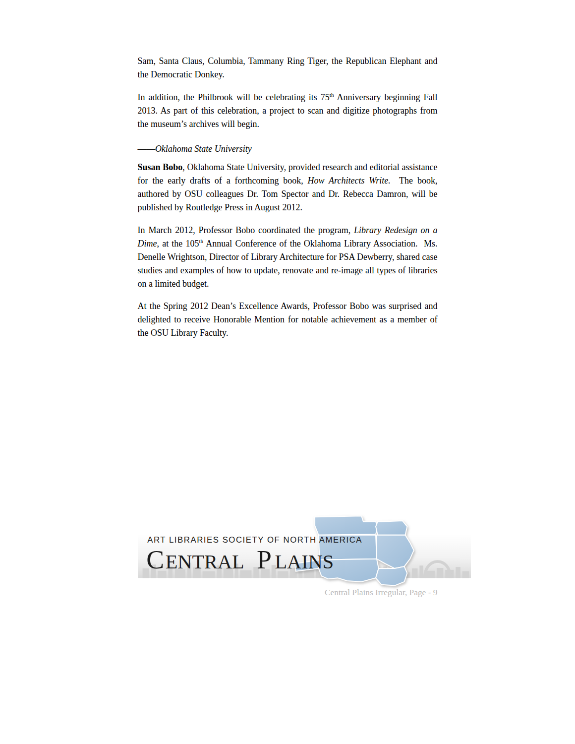Sam, Santa Claus, Columbia, Tammany Ring Tiger, the Republican Elephant and the Democratic Donkey.
In addition, the Philbrook will be celebrating its 75th Anniversary beginning Fall 2013. As part of this celebration, a project to scan and digitize photographs from the museum’s archives will begin.
——Oklahoma State University
Susan Bobo, Oklahoma State University, provided research and editorial assistance for the early drafts of a forthcoming book, How Architects Write. The book, authored by OSU colleagues Dr. Tom Spector and Dr. Rebecca Damron, will be published by Routledge Press in August 2012.
In March 2012, Professor Bobo coordinated the program, Library Redesign on a Dime, at the 105th Annual Conference of the Oklahoma Library Association. Ms. Denelle Wrightson, Director of Library Architecture for PSA Dewberry, shared case studies and examples of how to update, renovate and re-image all types of libraries on a limited budget.
At the Spring 2012 Dean’s Excellence Awards, Professor Bobo was surprised and delighted to receive Honorable Mention for notable achievement as a member of the OSU Library Faculty.
ART LIBRARIES SOCIETY OF NORTH AMERICA C ENTRAL P LAINS
Central Plains Irregular, Page - 9